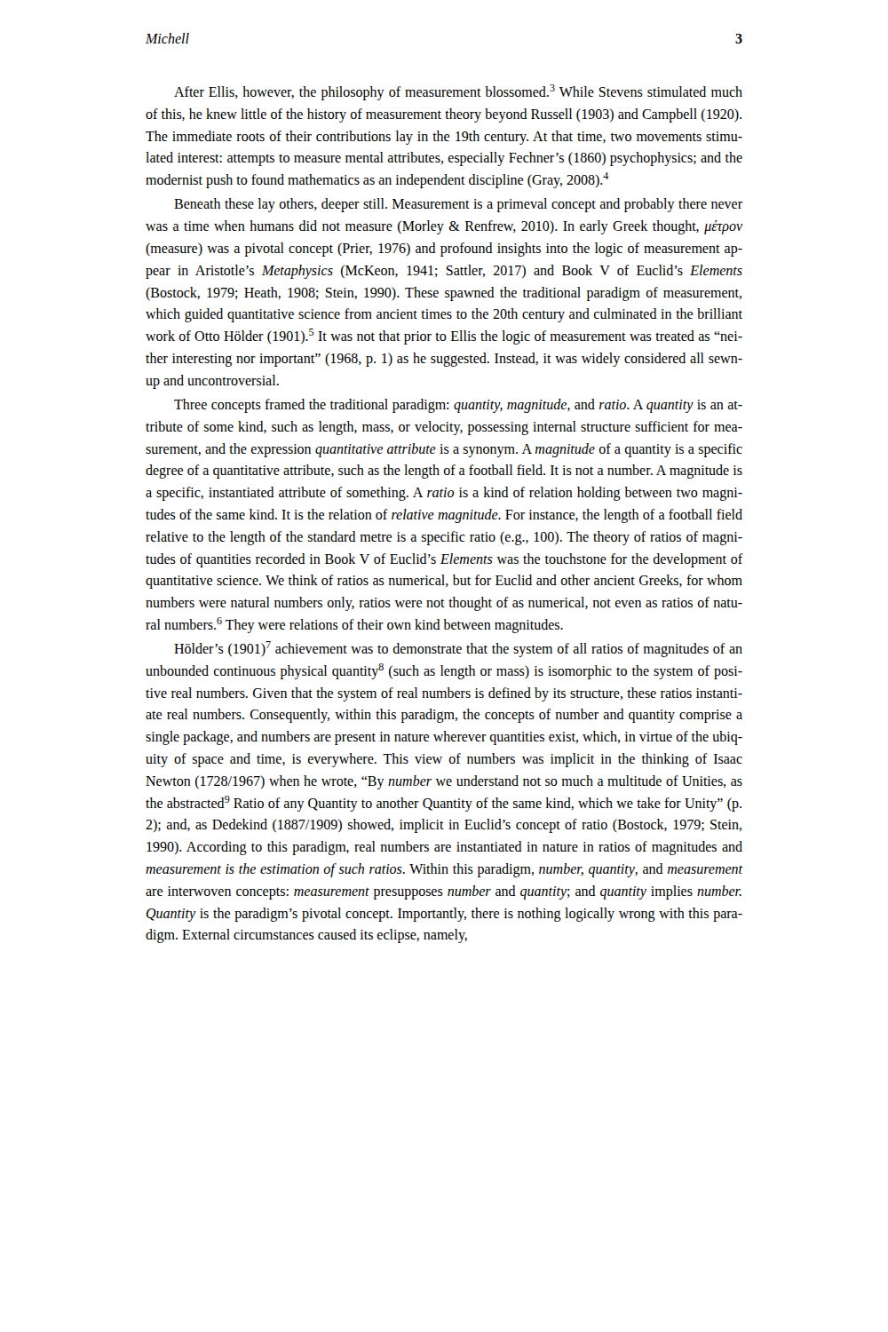Michell 3
After Ellis, however, the philosophy of measurement blossomed.3 While Stevens stimulated much of this, he knew little of the history of measurement theory beyond Russell (1903) and Campbell (1920). The immediate roots of their contributions lay in the 19th century. At that time, two movements stimulated interest: attempts to measure mental attributes, especially Fechner’s (1860) psychophysics; and the modernist push to found mathematics as an independent discipline (Gray, 2008).4
Beneath these lay others, deeper still. Measurement is a primeval concept and probably there never was a time when humans did not measure (Morley & Renfrew, 2010). In early Greek thought, μέτρον (measure) was a pivotal concept (Prier, 1976) and profound insights into the logic of measurement appear in Aristotle’s Metaphysics (McKeon, 1941; Sattler, 2017) and Book V of Euclid’s Elements (Bostock, 1979; Heath, 1908; Stein, 1990). These spawned the traditional paradigm of measurement, which guided quantitative science from ancient times to the 20th century and culminated in the brilliant work of Otto Hölder (1901).5 It was not that prior to Ellis the logic of measurement was treated as “neither interesting nor important” (1968, p. 1) as he suggested. Instead, it was widely considered all sewn-up and uncontroversial.
Three concepts framed the traditional paradigm: quantity, magnitude, and ratio. A quantity is an attribute of some kind, such as length, mass, or velocity, possessing internal structure sufficient for measurement, and the expression quantitative attribute is a synonym. A magnitude of a quantity is a specific degree of a quantitative attribute, such as the length of a football field. It is not a number. A magnitude is a specific, instantiated attribute of something. A ratio is a kind of relation holding between two magnitudes of the same kind. It is the relation of relative magnitude. For instance, the length of a football field relative to the length of the standard metre is a specific ratio (e.g., 100). The theory of ratios of magnitudes of quantities recorded in Book V of Euclid’s Elements was the touchstone for the development of quantitative science. We think of ratios as numerical, but for Euclid and other ancient Greeks, for whom numbers were natural numbers only, ratios were not thought of as numerical, not even as ratios of natural numbers.6 They were relations of their own kind between magnitudes.
Hölder’s (1901)7 achievement was to demonstrate that the system of all ratios of magnitudes of an unbounded continuous physical quantity8 (such as length or mass) is isomorphic to the system of positive real numbers. Given that the system of real numbers is defined by its structure, these ratios instantiate real numbers. Consequently, within this paradigm, the concepts of number and quantity comprise a single package, and numbers are present in nature wherever quantities exist, which, in virtue of the ubiquity of space and time, is everywhere. This view of numbers was implicit in the thinking of Isaac Newton (1728/1967) when he wrote, “By number we understand not so much a multitude of Unities, as the abstracted9 Ratio of any Quantity to another Quantity of the same kind, which we take for Unity” (p. 2); and, as Dedekind (1887/1909) showed, implicit in Euclid’s concept of ratio (Bostock, 1979; Stein, 1990). According to this paradigm, real numbers are instantiated in nature in ratios of magnitudes and measurement is the estimation of such ratios. Within this paradigm, number, quantity, and measurement are interwoven concepts: measurement presupposes number and quantity; and quantity implies number. Quantity is the paradigm’s pivotal concept. Importantly, there is nothing logically wrong with this paradigm. External circumstances caused its eclipse, namely,